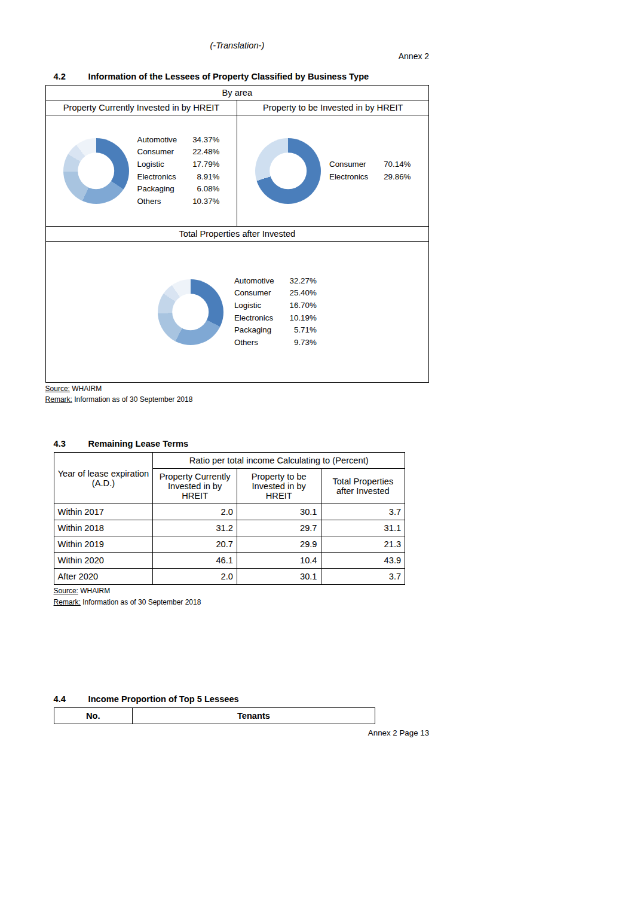(-Translation-)
Annex 2
4.2 Information of the Lessees of Property Classified by Business Type
| By area |
| Property Currently Invested in by HREIT | Property to be Invested in by HREIT |
| / Automotive / 34.37% / / Consumer / 22.48% / / Logistic / 17.79% / / Electronics / 8.91% / / Packaging / 6.08% / / Others / 10.37% / | / Consumer / 70.14% / / Electronics / 29.86% / |
| Total Properties after Invested |
| / Automotive / 32.27% / / Consumer / 25.40% / / Logistic / 16.70% / / Electronics / 10.19% / / Packaging / 5.71% / / Others / 9.73% / |
Source: WHAIRM
Remark: Information as of 30 September 2018
4.3 Remaining Lease Terms
| Year of lease expiration (A.D.) | Ratio per total income Calculating to (Percent) |
| --- | --- |
| Property Currently Invested in by HREIT | Property to be Invested in by HREIT | Total Properties after Invested |
| Within 2017 | 2.0 | 30.1 | 3.7 |
| Within 2018 | 31.2 | 29.7 | 31.1 |
| Within 2019 | 20.7 | 29.9 | 21.3 |
| Within 2020 | 46.1 | 10.4 | 43.9 |
| After 2020 | 2.0 | 30.1 | 3.7 |
Source: WHAIRM
Remark: Information as of 30 September 2018
4.4 Income Proportion of Top 5 Lessees
| No. | Tenants |
| --- | --- |
Annex 2 Page 13